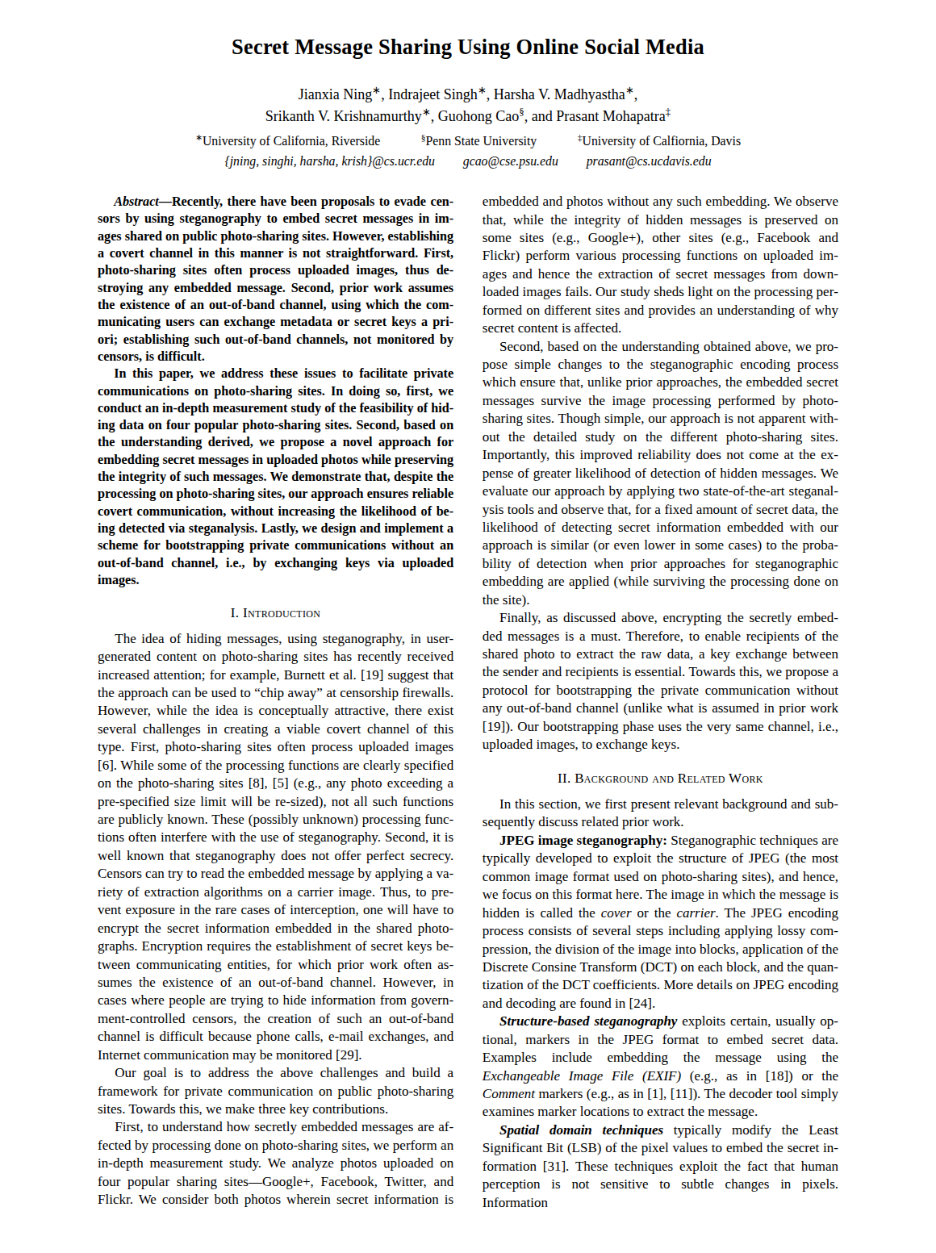Secret Message Sharing Using Online Social Media
Jianxia Ning∗, Indrajeet Singh∗, Harsha V. Madhyastha∗, Srikanth V. Krishnamurthy∗, Guohong Cao§, and Prasant Mohapatra‡
∗University of California, Riverside§Penn State University‡University of Calfiornia, Davis
{jning, singhi, harsha, krish}@cs.ucr.edu gcao@cse.psu.edu prasant@cs.ucdavis.edu
Abstract—Recently, there have been proposals to evade censors by using steganography to embed secret messages in images shared on public photo-sharing sites. However, establishing a covert channel in this manner is not straightforward. First, photo-sharing sites often process uploaded images, thus destroying any embedded message. Second, prior work assumes the existence of an out-of-band channel, using which the communicating users can exchange metadata or secret keys a priori; establishing such out-of-band channels, not monitored by censors, is difficult.
In this paper, we address these issues to facilitate private communications on photo-sharing sites. In doing so, first, we conduct an in-depth measurement study of the feasibility of hiding data on four popular photo-sharing sites. Second, based on the understanding derived, we propose a novel approach for embedding secret messages in uploaded photos while preserving the integrity of such messages. We demonstrate that, despite the processing on photo-sharing sites, our approach ensures reliable covert communication, without increasing the likelihood of being detected via steganalysis. Lastly, we design and implement a scheme for bootstrapping private communications without an out-of-band channel, i.e., by exchanging keys via uploaded images.
I. Introduction
The idea of hiding messages, using steganography, in user-generated content on photo-sharing sites has recently received increased attention; for example, Burnett et al. [19] suggest that the approach can be used to “chip away” at censorship firewalls. However, while the idea is conceptually attractive, there exist several challenges in creating a viable covert channel of this type. First, photo-sharing sites often process uploaded images [6]. While some of the processing functions are clearly specified on the photo-sharing sites [8], [5] (e.g., any photo exceeding a pre-specified size limit will be re-sized), not all such functions are publicly known. These (possibly unknown) processing functions often interfere with the use of steganography. Second, it is well known that steganography does not offer perfect secrecy. Censors can try to read the embedded message by applying a variety of extraction algorithms on a carrier image. Thus, to prevent exposure in the rare cases of interception, one will have to encrypt the secret information embedded in the shared photographs. Encryption requires the establishment of secret keys between communicating entities, for which prior work often assumes the existence of an out-of-band channel. However, in cases where people are trying to hide information from government-controlled censors, the creation of such an out-of-band channel is difficult because phone calls, e-mail exchanges, and Internet communication may be monitored [29].
Our goal is to address the above challenges and build a framework for private communication on public photo-sharing sites. Towards this, we make three key contributions.
First, to understand how secretly embedded messages are affected by processing done on photo-sharing sites, we perform an in-depth measurement study. We analyze photos uploaded on four popular sharing sites—Google+, Facebook, Twitter, and Flickr. We consider both photos wherein secret information is embedded and photos without any such embedding. We observe that, while the integrity of hidden messages is preserved on some sites (e.g., Google+), other sites (e.g., Facebook and Flickr) perform various processing functions on uploaded images and hence the extraction of secret messages from downloaded images fails. Our study sheds light on the processing performed on different sites and provides an understanding of why secret content is affected.
Second, based on the understanding obtained above, we propose simple changes to the steganographic encoding process which ensure that, unlike prior approaches, the embedded secret messages survive the image processing performed by photo-sharing sites. Though simple, our approach is not apparent without the detailed study on the different photo-sharing sites. Importantly, this improved reliability does not come at the expense of greater likelihood of detection of hidden messages. We evaluate our approach by applying two state-of-the-art steganalysis tools and observe that, for a fixed amount of secret data, the likelihood of detecting secret information embedded with our approach is similar (or even lower in some cases) to the probability of detection when prior approaches for steganographic embedding are applied (while surviving the processing done on the site).
Finally, as discussed above, encrypting the secretly embedded messages is a must. Therefore, to enable recipients of the shared photo to extract the raw data, a key exchange between the sender and recipients is essential. Towards this, we propose a protocol for bootstrapping the private communication without any out-of-band channel (unlike what is assumed in prior work [19]). Our bootstrapping phase uses the very same channel, i.e., uploaded images, to exchange keys.
II. Background and Related Work
In this section, we first present relevant background and subsequently discuss related prior work.
JPEG image steganography: Steganographic techniques are typically developed to exploit the structure of JPEG (the most common image format used on photo-sharing sites), and hence, we focus on this format here. The image in which the message is hidden is called the cover or the carrier. The JPEG encoding process consists of several steps including applying lossy compression, the division of the image into blocks, application of the Discrete Consine Transform (DCT) on each block, and the quantization of the DCT coefficients. More details on JPEG encoding and decoding are found in [24].
Structure-based steganography exploits certain, usually optional, markers in the JPEG format to embed secret data. Examples include embedding the message using the Exchangeable Image File (EXIF) (e.g., as in [18]) or the Comment markers (e.g., as in [1], [11]). The decoder tool simply examines marker locations to extract the message.
Spatial domain techniques typically modify the Least Significant Bit (LSB) of the pixel values to embed the secret information [31]. These techniques exploit the fact that human perception is not sensitive to subtle changes in pixels. Information